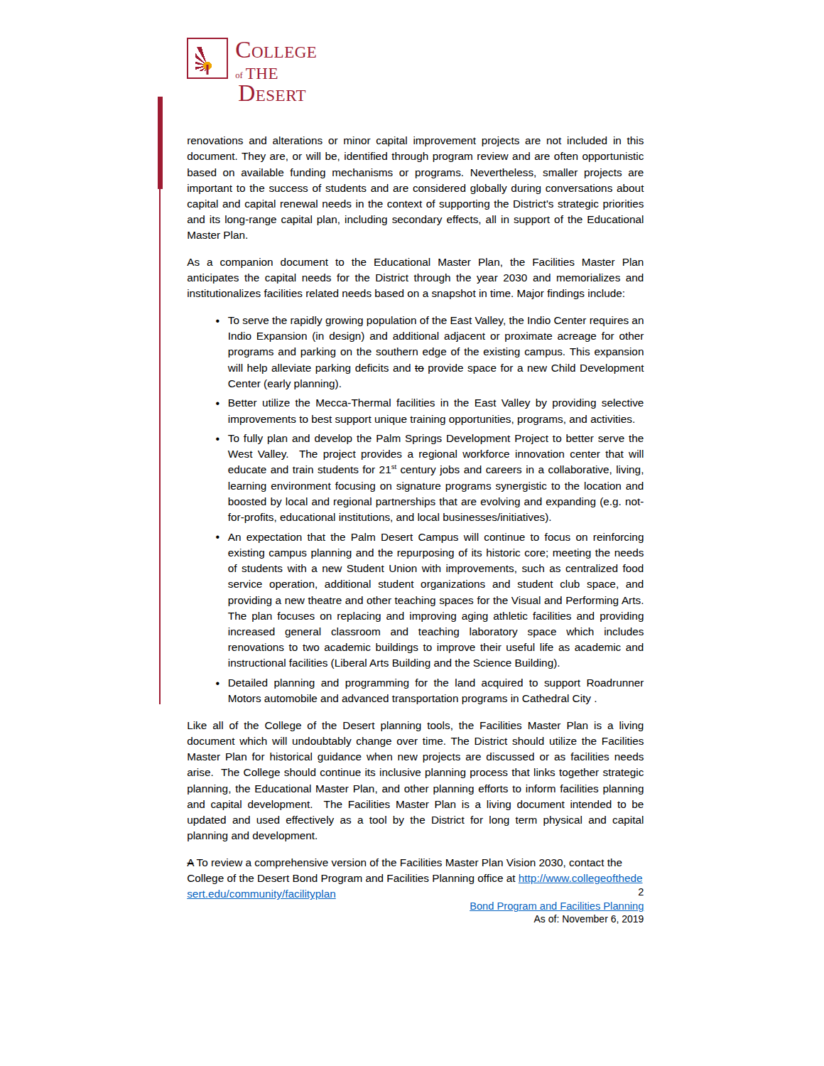College
of the
Desert
renovations and alterations or minor capital improvement projects are not included in this document. They are, or will be, identified through program review and are often opportunistic based on available funding mechanisms or programs. Nevertheless, smaller projects are important to the success of students and are considered globally during conversations about capital and capital renewal needs in the context of supporting the District's strategic priorities and its long-range capital plan, including secondary effects, all in support of the Educational Master Plan.
As a companion document to the Educational Master Plan, the Facilities Master Plan anticipates the capital needs for the District through the year 2030 and memorializes and institutionalizes facilities related needs based on a snapshot in time. Major findings include:
To serve the rapidly growing population of the East Valley, the Indio Center requires an Indio Expansion (in design) and additional adjacent or proximate acreage for other programs and parking on the southern edge of the existing campus. This expansion will help alleviate parking deficits and to provide space for a new Child Development Center (early planning).
Better utilize the Mecca-Thermal facilities in the East Valley by providing selective improvements to best support unique training opportunities, programs, and activities.
To fully plan and develop the Palm Springs Development Project to better serve the West Valley. The project provides a regional workforce innovation center that will educate and train students for 21st century jobs and careers in a collaborative, living, learning environment focusing on signature programs synergistic to the location and boosted by local and regional partnerships that are evolving and expanding (e.g. not-for-profits, educational institutions, and local businesses/initiatives).
An expectation that the Palm Desert Campus will continue to focus on reinforcing existing campus planning and the repurposing of its historic core; meeting the needs of students with a new Student Union with improvements, such as centralized food service operation, additional student organizations and student club space, and providing a new theatre and other teaching spaces for the Visual and Performing Arts. The plan focuses on replacing and improving aging athletic facilities and providing increased general classroom and teaching laboratory space which includes renovations to two academic buildings to improve their useful life as academic and instructional facilities (Liberal Arts Building and the Science Building).
Detailed planning and programming for the land acquired to support Roadrunner Motors automobile and advanced transportation programs in Cathedral City .
Like all of the College of the Desert planning tools, the Facilities Master Plan is a living document which will undoubtably change over time. The District should utilize the Facilities Master Plan for historical guidance when new projects are discussed or as facilities needs arise. The College should continue its inclusive planning process that links together strategic planning, the Educational Master Plan, and other planning efforts to inform facilities planning and capital development. The Facilities Master Plan is a living document intended to be updated and used effectively as a tool by the District for long term physical and capital planning and development.
A To review a comprehensive version of the Facilities Master Plan Vision 2030, contact the College of the Desert Bond Program and Facilities Planning office at http://www.collegeofthedesert.edu/community/facilityplan
2
Bond Program and Facilities Planning
As of: November 6, 2019